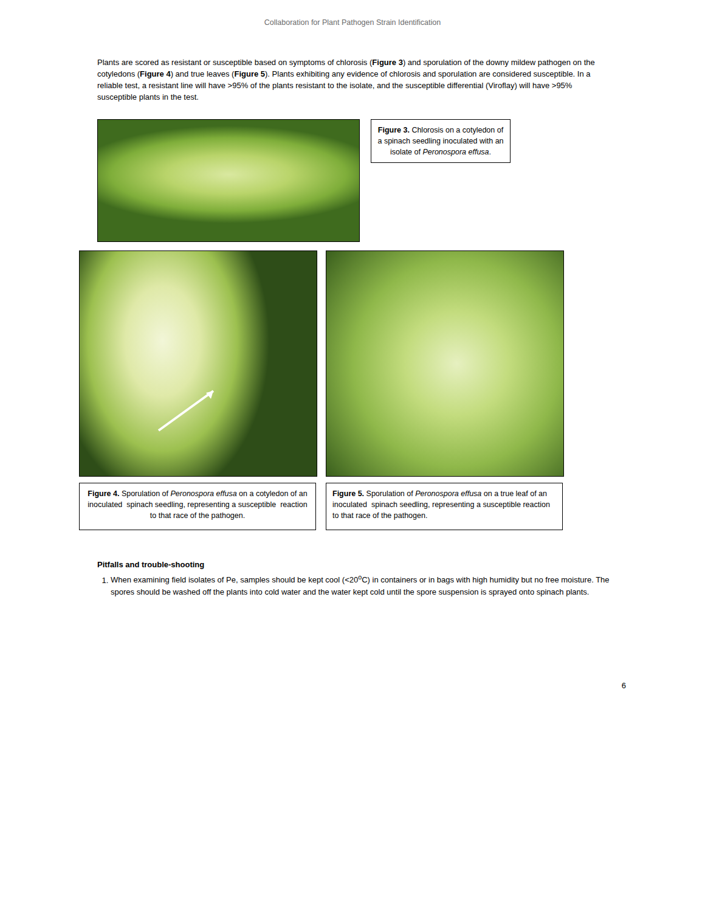Collaboration for Plant Pathogen Strain Identification
Plants are scored as resistant or susceptible based on symptoms of chlorosis (Figure 3) and sporulation of the downy mildew pathogen on the cotyledons (Figure 4) and true leaves (Figure 5). Plants exhibiting any evidence of chlorosis and sporulation are considered susceptible. In a reliable test, a resistant line will have >95% of the plants resistant to the isolate, and the susceptible differential (Viroflay) will have >95% susceptible plants in the test.
Figure 3. Chlorosis on a cotyledon of a spinach seedling inoculated with an isolate of Peronospora effusa.
Figure 4. Sporulation of Peronospora effusa on a cotyledon of an inoculated spinach seedling, representing a susceptible reaction to that race of the pathogen.
Figure 5. Sporulation of Peronospora effusa on a true leaf of an inoculated spinach seedling, representing a susceptible reaction to that race of the pathogen.
Pitfalls and trouble-shooting
When examining field isolates of Pe, samples should be kept cool (<20oC) in containers or in bags with high humidity but no free moisture. The spores should be washed off the plants into cold water and the water kept cold until the spore suspension is sprayed onto spinach plants.
6